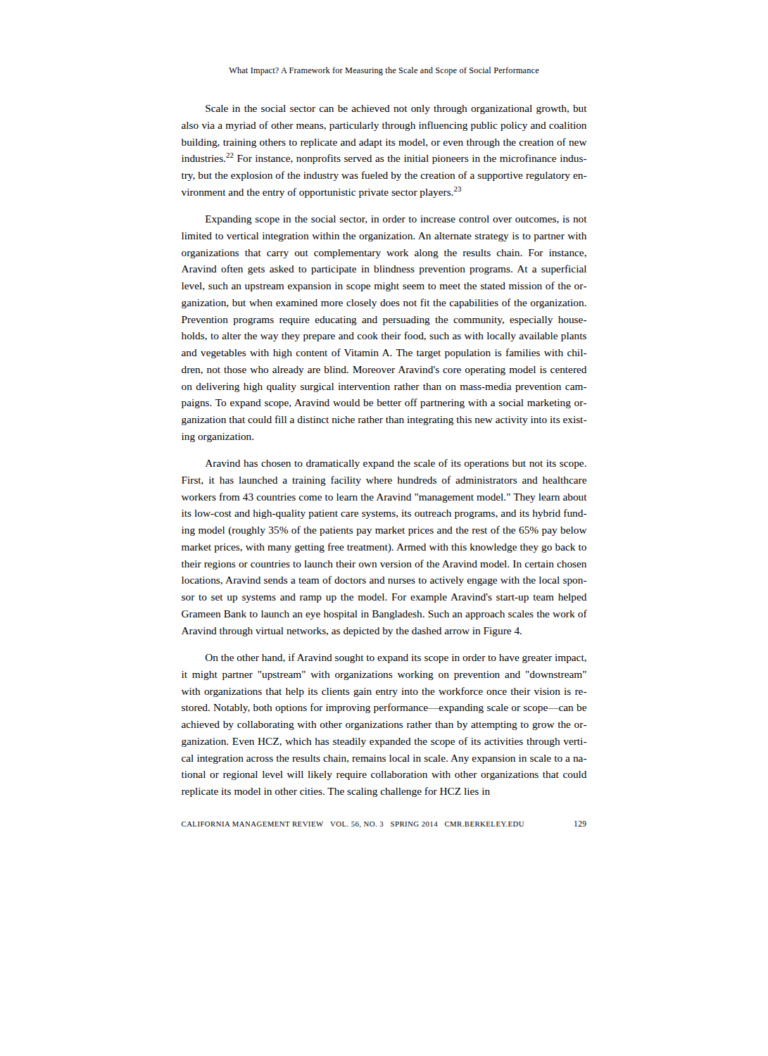What Impact? A Framework for Measuring the Scale and Scope of Social Performance
Scale in the social sector can be achieved not only through organizational growth, but also via a myriad of other means, particularly through influencing public policy and coalition building, training others to replicate and adapt its model, or even through the creation of new industries.22 For instance, nonprofits served as the initial pioneers in the microfinance industry, but the explosion of the industry was fueled by the creation of a supportive regulatory environment and the entry of opportunistic private sector players.23
Expanding scope in the social sector, in order to increase control over outcomes, is not limited to vertical integration within the organization. An alternate strategy is to partner with organizations that carry out complementary work along the results chain. For instance, Aravind often gets asked to participate in blindness prevention programs. At a superficial level, such an upstream expansion in scope might seem to meet the stated mission of the organization, but when examined more closely does not fit the capabilities of the organization. Prevention programs require educating and persuading the community, especially households, to alter the way they prepare and cook their food, such as with locally available plants and vegetables with high content of Vitamin A. The target population is families with children, not those who already are blind. Moreover Aravind's core operating model is centered on delivering high quality surgical intervention rather than on mass-media prevention campaigns. To expand scope, Aravind would be better off partnering with a social marketing organization that could fill a distinct niche rather than integrating this new activity into its existing organization.
Aravind has chosen to dramatically expand the scale of its operations but not its scope. First, it has launched a training facility where hundreds of administrators and healthcare workers from 43 countries come to learn the Aravind "management model." They learn about its low-cost and high-quality patient care systems, its outreach programs, and its hybrid funding model (roughly 35% of the patients pay market prices and the rest of the 65% pay below market prices, with many getting free treatment). Armed with this knowledge they go back to their regions or countries to launch their own version of the Aravind model. In certain chosen locations, Aravind sends a team of doctors and nurses to actively engage with the local sponsor to set up systems and ramp up the model. For example Aravind's start-up team helped Grameen Bank to launch an eye hospital in Bangladesh. Such an approach scales the work of Aravind through virtual networks, as depicted by the dashed arrow in Figure 4.
On the other hand, if Aravind sought to expand its scope in order to have greater impact, it might partner "upstream" with organizations working on prevention and "downstream" with organizations that help its clients gain entry into the workforce once their vision is restored. Notably, both options for improving performance—expanding scale or scope—can be achieved by collaborating with other organizations rather than by attempting to grow the organization. Even HCZ, which has steadily expanded the scope of its activities through vertical integration across the results chain, remains local in scale. Any expansion in scale to a national or regional level will likely require collaboration with other organizations that could replicate its model in other cities. The scaling challenge for HCZ lies in
CALIFORNIA MANAGEMENT REVIEW VOL. 56, NO. 3 SPRING 2014 CMR.BERKELEY.EDU 129